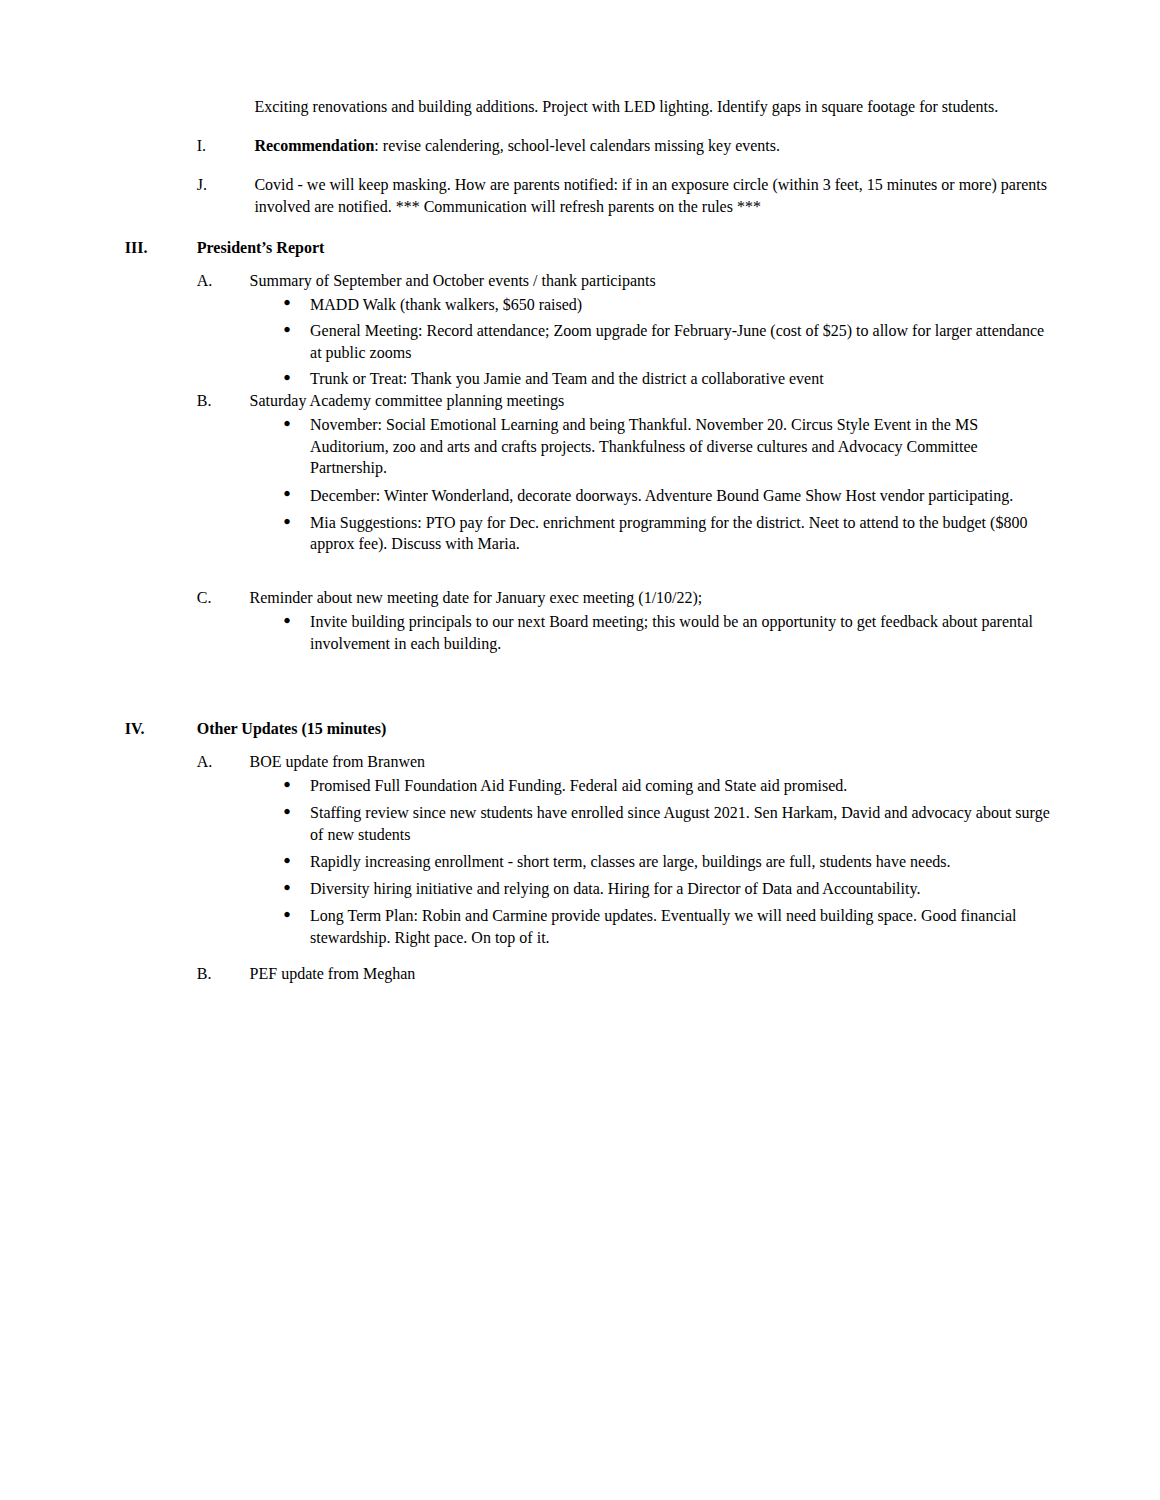Exciting renovations and building additions. Project with LED lighting. Identify gaps in square footage for students.
I. Recommendation: revise calendering, school-level calendars missing key events.
J. Covid - we will keep masking. How are parents notified: if in an exposure circle (within 3 feet, 15 minutes or more) parents involved are notified. *** Communication will refresh parents on the rules ***
III. President’s Report
A. Summary of September and October events / thank participants
MADD Walk (thank walkers, $650 raised)
General Meeting: Record attendance; Zoom upgrade for February-June (cost of $25) to allow for larger attendance at public zooms
Trunk or Treat: Thank you Jamie and Team and the district a collaborative event
B. Saturday Academy committee planning meetings
November: Social Emotional Learning and being Thankful. November 20. Circus Style Event in the MS Auditorium, zoo and arts and crafts projects. Thankfulness of diverse cultures and Advocacy Committee Partnership.
December: Winter Wonderland, decorate doorways. Adventure Bound Game Show Host vendor participating.
Mia Suggestions: PTO pay for Dec. enrichment programming for the district. Neet to attend to the budget ($800 approx fee). Discuss with Maria.
C. Reminder about new meeting date for January exec meeting (1/10/22);
Invite building principals to our next Board meeting; this would be an opportunity to get feedback about parental involvement in each building.
IV. Other Updates (15 minutes)
A. BOE update from Branwen
Promised Full Foundation Aid Funding. Federal aid coming and State aid promised.
Staffing review since new students have enrolled since August 2021. Sen Harkam, David and advocacy about surge of new students
Rapidly increasing enrollment - short term, classes are large, buildings are full, students have needs.
Diversity hiring initiative and relying on data. Hiring for a Director of Data and Accountability.
Long Term Plan: Robin and Carmine provide updates. Eventually we will need building space. Good financial stewardship. Right pace. On top of it.
B. PEF update from Meghan